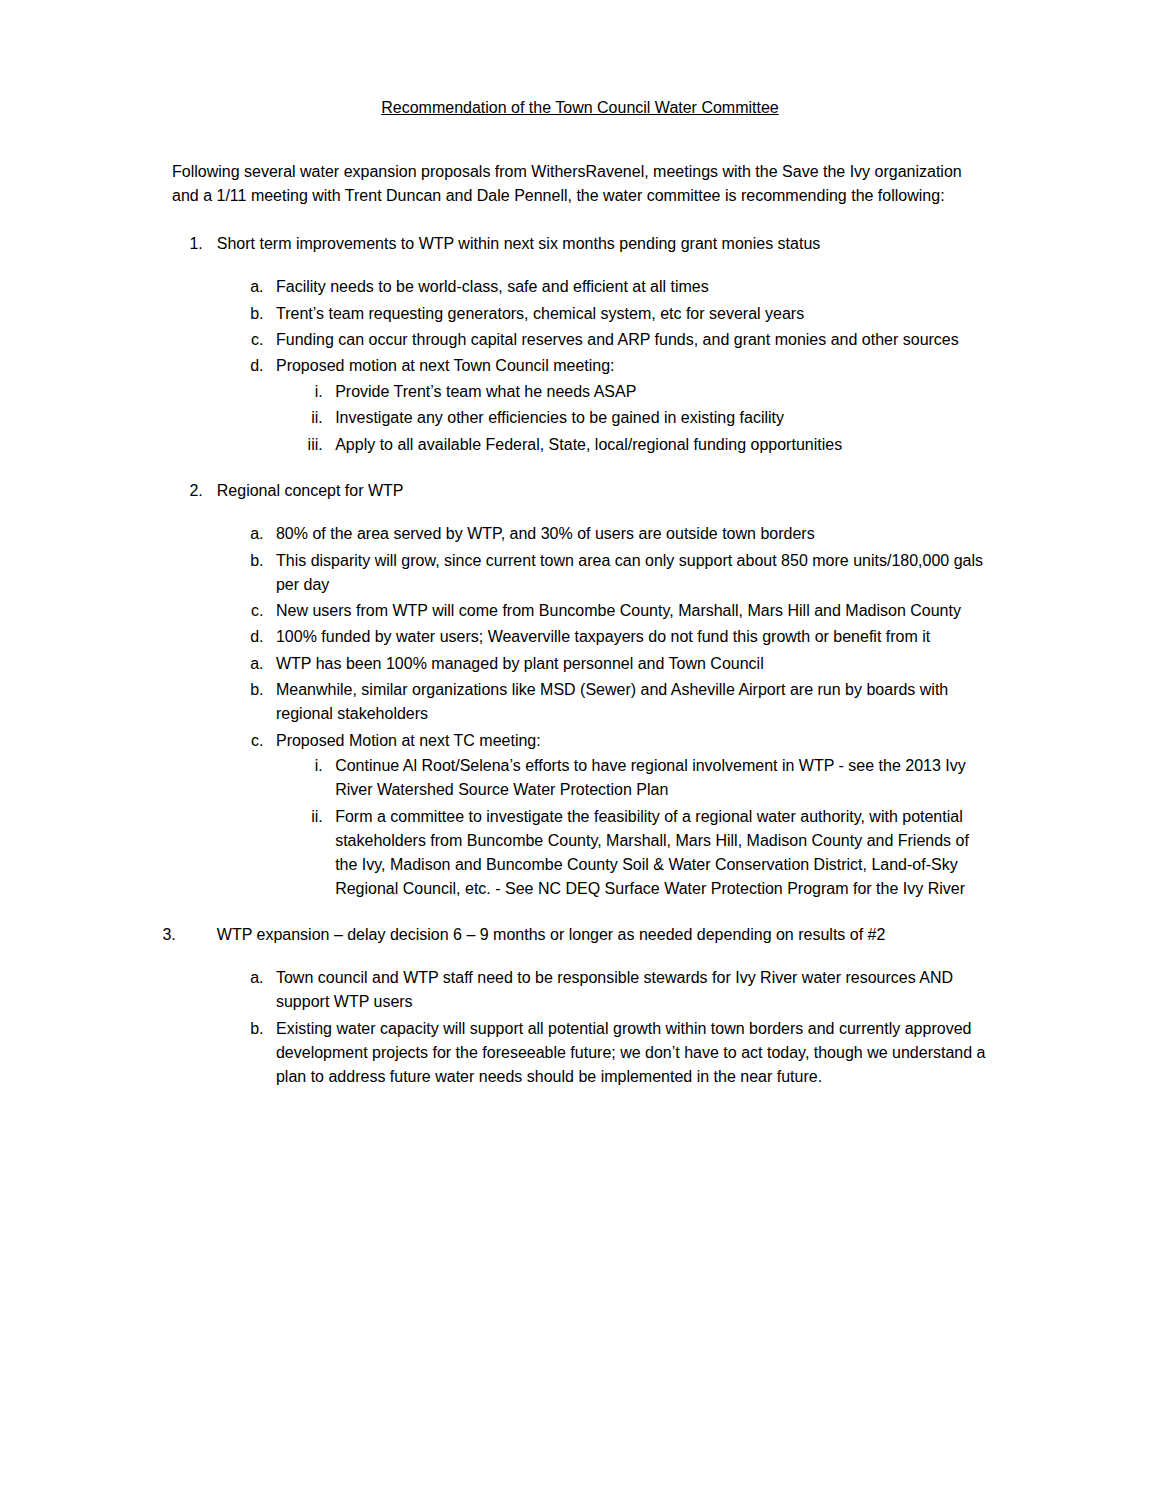Recommendation of the Town Council Water Committee
Following several water expansion proposals from WithersRavenel, meetings with the Save the Ivy organization and a 1/11 meeting with Trent Duncan and Dale Pennell, the water committee is recommending the following:
Short term improvements to WTP within next six months pending grant monies status
Facility needs to be world-class, safe and efficient at all times
Trent’s team requesting generators, chemical system, etc for several years
Funding can occur through capital reserves and ARP funds, and grant monies and other sources
Proposed motion at next Town Council meeting:
Provide Trent’s team what he needs ASAP
Investigate any other efficiencies to be gained in existing facility
Apply to all available Federal, State, local/regional funding opportunities
Regional concept for WTP
80% of the area served by WTP, and 30% of users are outside town borders
This disparity will grow, since current town area can only support about 850 more units/180,000 gals per day
New users from WTP will come from Buncombe County, Marshall, Mars Hill and Madison County
100% funded by water users; Weaverville taxpayers do not fund this growth or benefit from it
WTP has been 100% managed by plant personnel and Town Council
Meanwhile, similar organizations like MSD (Sewer) and Asheville Airport are run by boards with regional stakeholders
Proposed Motion at next TC meeting:
Continue Al Root/Selena’s efforts to have regional involvement in WTP - see the 2013 Ivy River Watershed Source Water Protection Plan
Form a committee to investigate the feasibility of a regional water authority, with potential stakeholders from Buncombe County, Marshall, Mars Hill, Madison County and Friends of the Ivy, Madison and Buncombe County Soil & Water Conservation District, Land-of-Sky Regional Council, etc. - See NC DEQ Surface Water Protection Program for the Ivy River
3. WTP expansion – delay decision 6 – 9 months or longer as needed depending on results of #2
Town council and WTP staff need to be responsible stewards for Ivy River water resources AND support WTP users
Existing water capacity will support all potential growth within town borders and currently approved development projects for the foreseeable future; we don’t have to act today, though we understand a plan to address future water needs should be implemented in the near future.